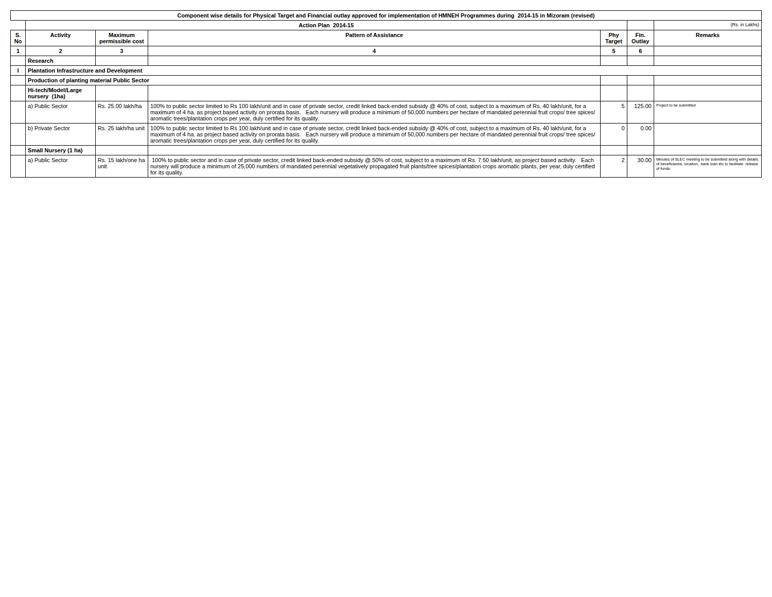| Component wise details for Physical Target and Financial outlay approved for implementation of HMNEH Programmes during 2014-15 in Mizoram (revised) |
| | Action Plan 2014-15 | | (Rs. in Lakhs) |
| S. No | Activity | Maximum permissible cost | Pattern of Assistance | Phy Target | Fin. Outlay | Remarks |
| 1 | 2 | 3 | 4 | 5 | 6 | |
| | Research | | | | | |
| I | Plantation Infrastructure and Development |
| | Production of planting material Public Sector | | | |
| | Hi-tech/Model/Large nursery (1ha) | | | | | |
| | a) Public Sector | Rs. 25.00 lakh/ha | 100% to public sector limited to Rs 100 lakh/unit and in case of private sector, credit linked back-ended subsidy @ 40% of cost, subject to a maximum of Rs. 40 lakh/unit, for a maximum of 4 ha. as project based activity on prorata basis. Each nursery will produce a minimum of 50,000 numbers per hectare of mandated perennial fruit crops/ tree spices/ aromatic trees/plantation crops per year, duly certified for its quality. | 5 | 125.00 | Project to be submitted |
| | b) Private Sector | Rs. 25 lakh/ha unit | 100% to public sector limited to Rs 100 lakh/unit and in case of private sector, credit linked back-ended subsidy @ 40% of cost, subject to a maximum of Rs. 40 lakh/unit, for a maximum of 4 ha. as project based activity on prorata basis. Each nursery will produce a minimum of 50,000 numbers per hectare of mandated perennial fruit crops/ tree spices/ aromatic trees/plantation crops per year, duly certified for its quality. | 0 | 0.00 | |
| | Small Nursery (1 ha) | | | | | |
| | a) Public Sector | Rs. 15 lakh/one ha unit | 100% to public sector and in case of private sector, credit linked back-ended subsidy @ 50% of cost, subject to a maximum of Rs. 7.50 lakh/unit, as project based activity. Each nursery will produce a minimum of 25,000 numbers of mandated perennial vegetatively propagated fruit plants/tree spices/plantation crops aromatic plants, per year, duly certified for its quality. | 2 | 30.00 | Minutes of SLEC meeting to be submitted along with details of beneficiareis, locaiton, bank loan etc to facilitate release of funds. |